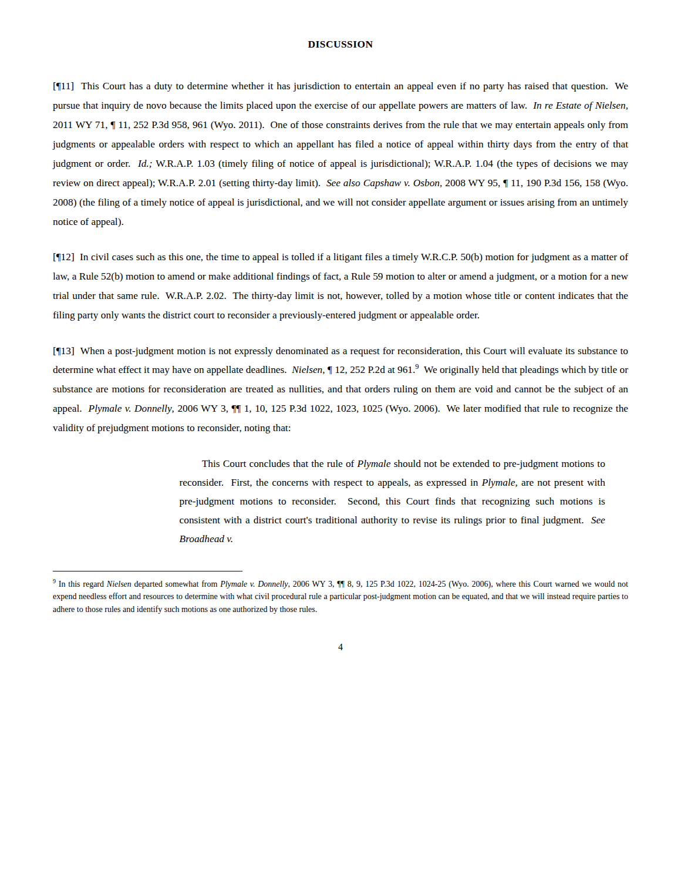DISCUSSION
[¶11] This Court has a duty to determine whether it has jurisdiction to entertain an appeal even if no party has raised that question. We pursue that inquiry de novo because the limits placed upon the exercise of our appellate powers are matters of law. In re Estate of Nielsen, 2011 WY 71, ¶ 11, 252 P.3d 958, 961 (Wyo. 2011). One of those constraints derives from the rule that we may entertain appeals only from judgments or appealable orders with respect to which an appellant has filed a notice of appeal within thirty days from the entry of that judgment or order. Id.; W.R.A.P. 1.03 (timely filing of notice of appeal is jurisdictional); W.R.A.P. 1.04 (the types of decisions we may review on direct appeal); W.R.A.P. 2.01 (setting thirty-day limit). See also Capshaw v. Osbon, 2008 WY 95, ¶ 11, 190 P.3d 156, 158 (Wyo. 2008) (the filing of a timely notice of appeal is jurisdictional, and we will not consider appellate argument or issues arising from an untimely notice of appeal).
[¶12] In civil cases such as this one, the time to appeal is tolled if a litigant files a timely W.R.C.P. 50(b) motion for judgment as a matter of law, a Rule 52(b) motion to amend or make additional findings of fact, a Rule 59 motion to alter or amend a judgment, or a motion for a new trial under that same rule. W.R.A.P. 2.02. The thirty-day limit is not, however, tolled by a motion whose title or content indicates that the filing party only wants the district court to reconsider a previously-entered judgment or appealable order.
[¶13] When a post-judgment motion is not expressly denominated as a request for reconsideration, this Court will evaluate its substance to determine what effect it may have on appellate deadlines. Nielsen, ¶ 12, 252 P.2d at 961.9 We originally held that pleadings which by title or substance are motions for reconsideration are treated as nullities, and that orders ruling on them are void and cannot be the subject of an appeal. Plymale v. Donnelly, 2006 WY 3, ¶¶ 1, 10, 125 P.3d 1022, 1023, 1025 (Wyo. 2006). We later modified that rule to recognize the validity of prejudgment motions to reconsider, noting that:
This Court concludes that the rule of Plymale should not be extended to pre-judgment motions to reconsider. First, the concerns with respect to appeals, as expressed in Plymale, are not present with pre-judgment motions to reconsider. Second, this Court finds that recognizing such motions is consistent with a district court's traditional authority to revise its rulings prior to final judgment. See Broadhead v.
9 In this regard Nielsen departed somewhat from Plymale v. Donnelly, 2006 WY 3, ¶¶ 8, 9, 125 P.3d 1022, 1024-25 (Wyo. 2006), where this Court warned we would not expend needless effort and resources to determine with what civil procedural rule a particular post-judgment motion can be equated, and that we will instead require parties to adhere to those rules and identify such motions as one authorized by those rules.
4